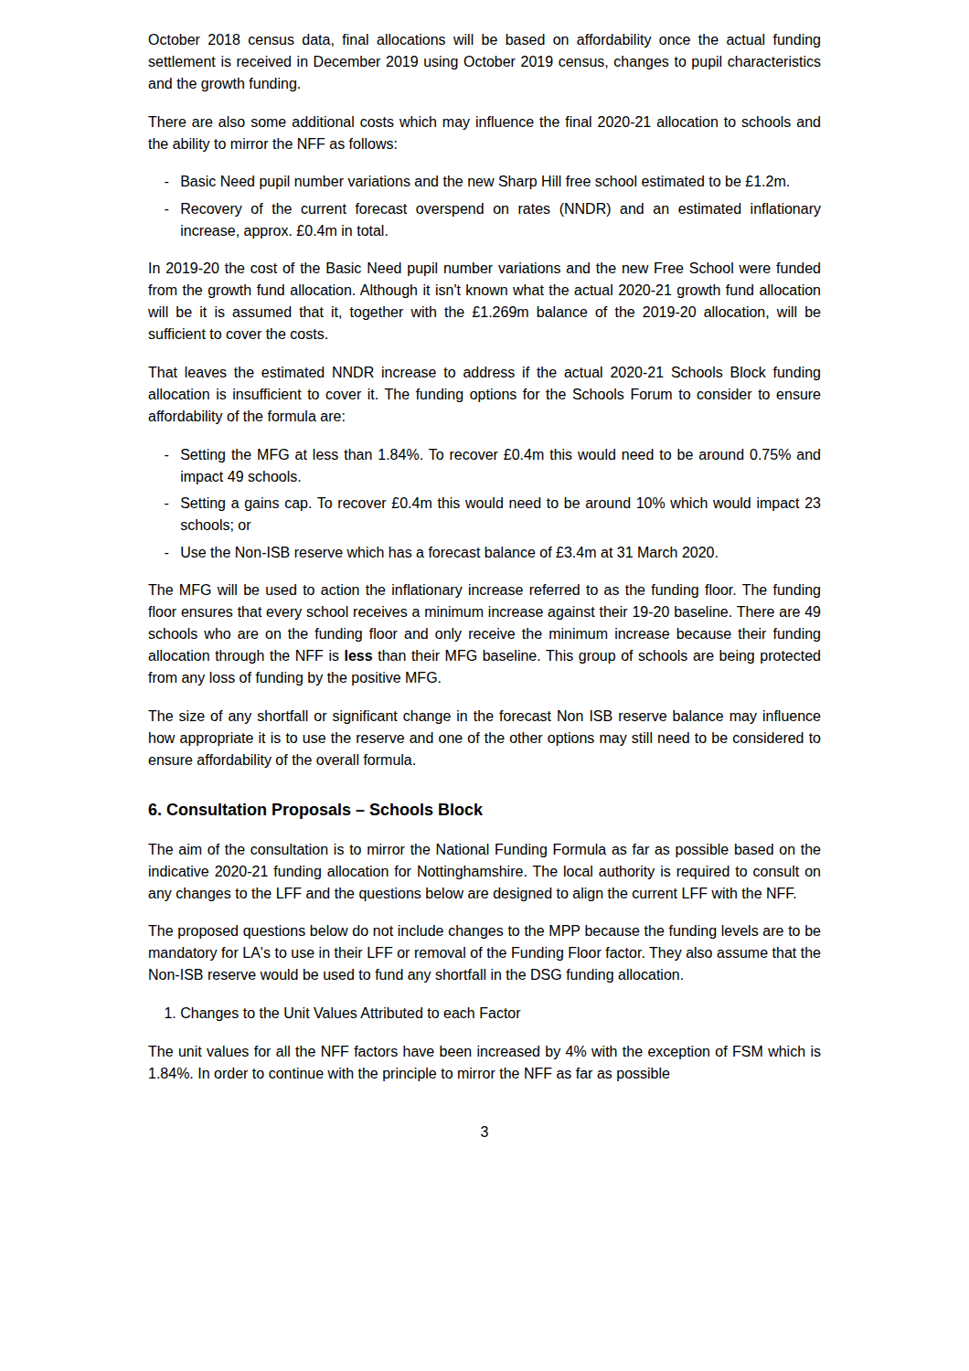October 2018 census data, final allocations will be based on affordability once the actual funding settlement is received in December 2019 using October 2019 census, changes to pupil characteristics and the growth funding.
There are also some additional costs which may influence the final 2020-21 allocation to schools and the ability to mirror the NFF as follows:
Basic Need pupil number variations and the new Sharp Hill free school estimated to be £1.2m.
Recovery of the current forecast overspend on rates (NNDR) and an estimated inflationary increase, approx. £0.4m in total.
In 2019-20 the cost of the Basic Need pupil number variations and the new Free School were funded from the growth fund allocation. Although it isn't known what the actual 2020-21 growth fund allocation will be it is assumed that it, together with the £1.269m balance of the 2019-20 allocation, will be sufficient to cover the costs.
That leaves the estimated NNDR increase to address if the actual 2020-21 Schools Block funding allocation is insufficient to cover it. The funding options for the Schools Forum to consider to ensure affordability of the formula are:
Setting the MFG at less than 1.84%. To recover £0.4m this would need to be around 0.75% and impact 49 schools.
Setting a gains cap. To recover £0.4m this would need to be around 10% which would impact 23 schools; or
Use the Non-ISB reserve which has a forecast balance of £3.4m at 31 March 2020.
The MFG will be used to action the inflationary increase referred to as the funding floor. The funding floor ensures that every school receives a minimum increase against their 19-20 baseline. There are 49 schools who are on the funding floor and only receive the minimum increase because their funding allocation through the NFF is less than their MFG baseline. This group of schools are being protected from any loss of funding by the positive MFG.
The size of any shortfall or significant change in the forecast Non ISB reserve balance may influence how appropriate it is to use the reserve and one of the other options may still need to be considered to ensure affordability of the overall formula.
6. Consultation Proposals – Schools Block
The aim of the consultation is to mirror the National Funding Formula as far as possible based on the indicative 2020-21 funding allocation for Nottinghamshire. The local authority is required to consult on any changes to the LFF and the questions below are designed to align the current LFF with the NFF.
The proposed questions below do not include changes to the MPP because the funding levels are to be mandatory for LA's to use in their LFF or removal of the Funding Floor factor. They also assume that the Non-ISB reserve would be used to fund any shortfall in the DSG funding allocation.
Changes to the Unit Values Attributed to each Factor
The unit values for all the NFF factors have been increased by 4% with the exception of FSM which is 1.84%. In order to continue with the principle to mirror the NFF as far as possible
3